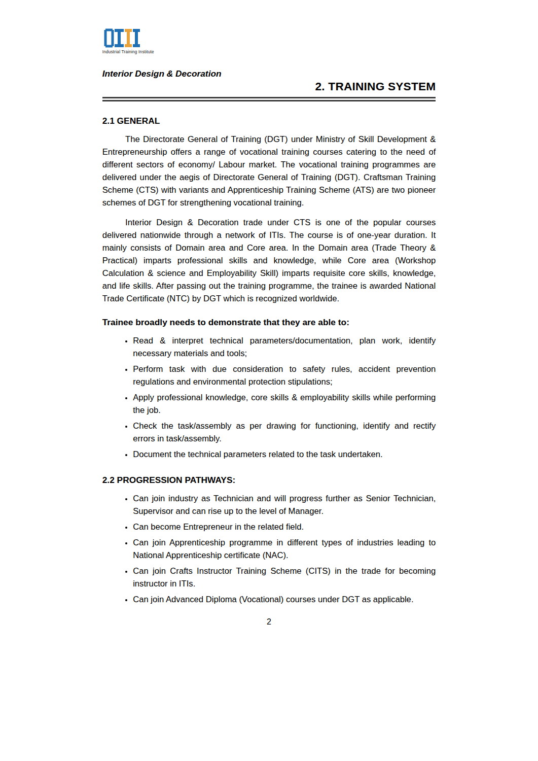Industrial Training Institute
Interior Design & Decoration
2. TRAINING SYSTEM
2.1 GENERAL
The Directorate General of Training (DGT) under Ministry of Skill Development & Entrepreneurship offers a range of vocational training courses catering to the need of different sectors of economy/ Labour market. The vocational training programmes are delivered under the aegis of Directorate General of Training (DGT). Craftsman Training Scheme (CTS) with variants and Apprenticeship Training Scheme (ATS) are two pioneer schemes of DGT for strengthening vocational training.
Interior Design & Decoration trade under CTS is one of the popular courses delivered nationwide through a network of ITIs. The course is of one-year duration. It mainly consists of Domain area and Core area. In the Domain area (Trade Theory & Practical) imparts professional skills and knowledge, while Core area (Workshop Calculation & science and Employability Skill) imparts requisite core skills, knowledge, and life skills. After passing out the training programme, the trainee is awarded National Trade Certificate (NTC) by DGT which is recognized worldwide.
Trainee broadly needs to demonstrate that they are able to:
Read & interpret technical parameters/documentation, plan work, identify necessary materials and tools;
Perform task with due consideration to safety rules, accident prevention regulations and environmental protection stipulations;
Apply professional knowledge, core skills & employability skills while performing the job.
Check the task/assembly as per drawing for functioning, identify and rectify errors in task/assembly.
Document the technical parameters related to the task undertaken.
2.2 PROGRESSION PATHWAYS:
Can join industry as Technician and will progress further as Senior Technician, Supervisor and can rise up to the level of Manager.
Can become Entrepreneur in the related field.
Can join Apprenticeship programme in different types of industries leading to National Apprenticeship certificate (NAC).
Can join Crafts Instructor Training Scheme (CITS) in the trade for becoming instructor in ITIs.
Can join Advanced Diploma (Vocational) courses under DGT as applicable.
2